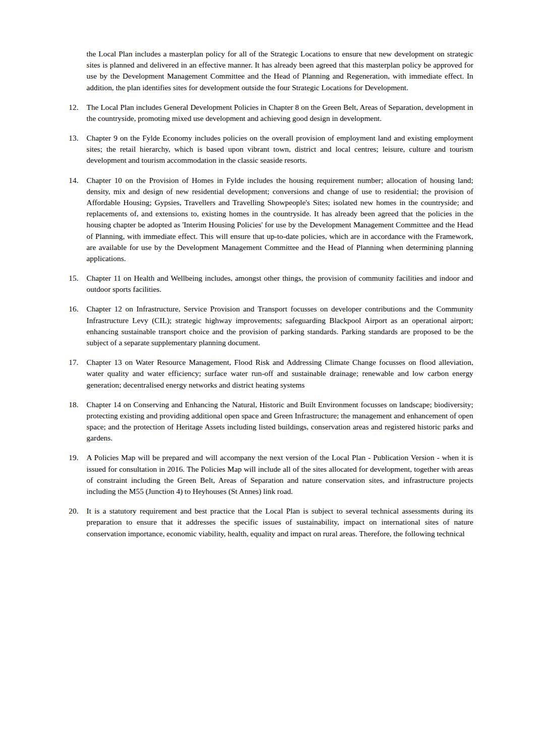the Local Plan includes a masterplan policy for all of the Strategic Locations to ensure that new development on strategic sites is planned and delivered in an effective manner. It has already been agreed that this masterplan policy be approved for use by the Development Management Committee and the Head of Planning and Regeneration, with immediate effect. In addition, the plan identifies sites for development outside the four Strategic Locations for Development.
The Local Plan includes General Development Policies in Chapter 8 on the Green Belt, Areas of Separation, development in the countryside, promoting mixed use development and achieving good design in development.
Chapter 9 on the Fylde Economy includes policies on the overall provision of employment land and existing employment sites; the retail hierarchy, which is based upon vibrant town, district and local centres; leisure, culture and tourism development and tourism accommodation in the classic seaside resorts.
Chapter 10 on the Provision of Homes in Fylde includes the housing requirement number; allocation of housing land; density, mix and design of new residential development; conversions and change of use to residential; the provision of Affordable Housing; Gypsies, Travellers and Travelling Showpeople's Sites; isolated new homes in the countryside; and replacements of, and extensions to, existing homes in the countryside. It has already been agreed that the policies in the housing chapter be adopted as 'Interim Housing Policies' for use by the Development Management Committee and the Head of Planning, with immediate effect. This will ensure that up-to-date policies, which are in accordance with the Framework, are available for use by the Development Management Committee and the Head of Planning when determining planning applications.
Chapter 11 on Health and Wellbeing includes, amongst other things, the provision of community facilities and indoor and outdoor sports facilities.
Chapter 12 on Infrastructure, Service Provision and Transport focusses on developer contributions and the Community Infrastructure Levy (CIL); strategic highway improvements; safeguarding Blackpool Airport as an operational airport; enhancing sustainable transport choice and the provision of parking standards. Parking standards are proposed to be the subject of a separate supplementary planning document.
Chapter 13 on Water Resource Management, Flood Risk and Addressing Climate Change focusses on flood alleviation, water quality and water efficiency; surface water run-off and sustainable drainage; renewable and low carbon energy generation; decentralised energy networks and district heating systems
Chapter 14 on Conserving and Enhancing the Natural, Historic and Built Environment focusses on landscape; biodiversity; protecting existing and providing additional open space and Green Infrastructure; the management and enhancement of open space; and the protection of Heritage Assets including listed buildings, conservation areas and registered historic parks and gardens.
A Policies Map will be prepared and will accompany the next version of the Local Plan - Publication Version - when it is issued for consultation in 2016. The Policies Map will include all of the sites allocated for development, together with areas of constraint including the Green Belt, Areas of Separation and nature conservation sites, and infrastructure projects including the M55 (Junction 4) to Heyhouses (St Annes) link road.
It is a statutory requirement and best practice that the Local Plan is subject to several technical assessments during its preparation to ensure that it addresses the specific issues of sustainability, impact on international sites of nature conservation importance, economic viability, health, equality and impact on rural areas. Therefore, the following technical